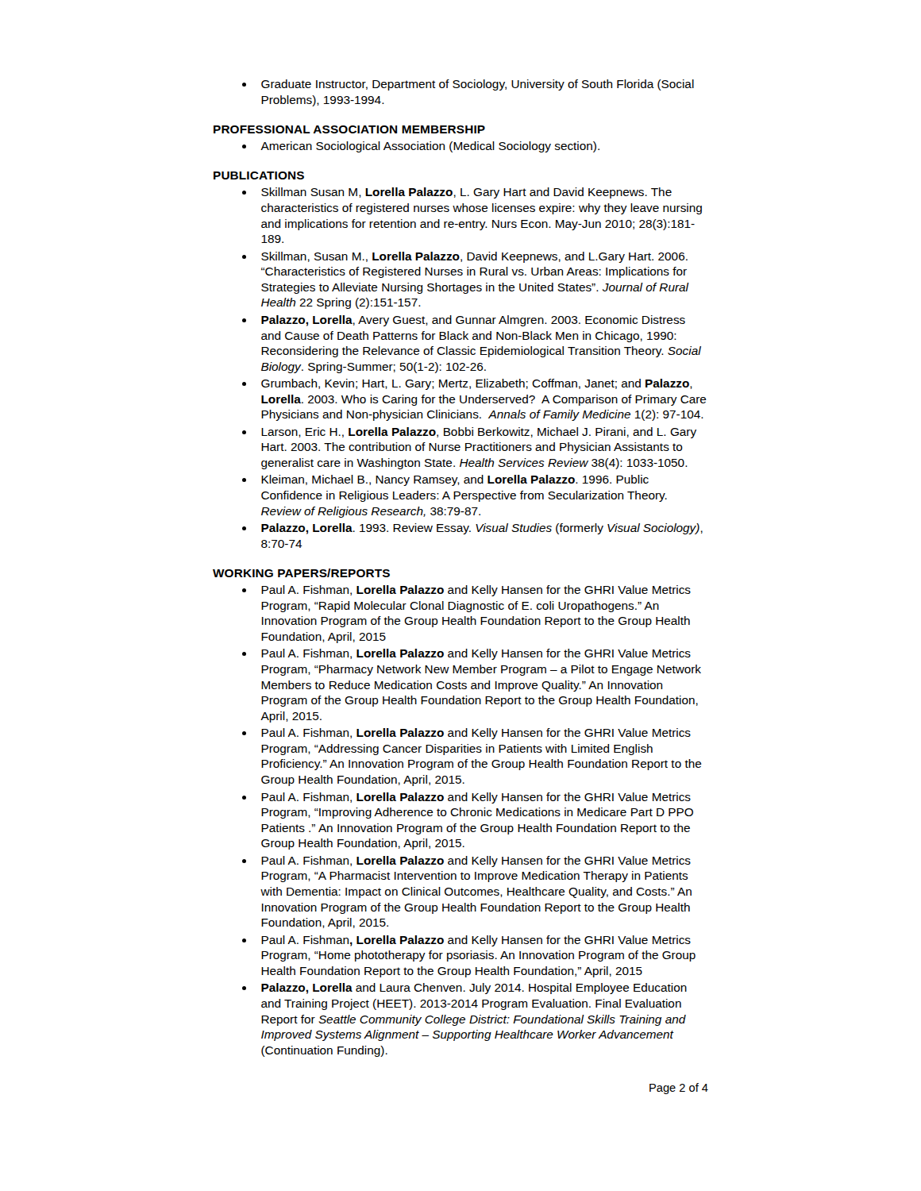Graduate Instructor, Department of Sociology, University of South Florida (Social Problems), 1993-1994.
PROFESSIONAL ASSOCIATION MEMBERSHIP
American Sociological Association (Medical Sociology section).
PUBLICATIONS
Skillman Susan M, Lorella Palazzo, L. Gary Hart and David Keepnews. The characteristics of registered nurses whose licenses expire: why they leave nursing and implications for retention and re-entry. Nurs Econ. May-Jun 2010; 28(3):181-189.
Skillman, Susan M., Lorella Palazzo, David Keepnews, and L.Gary Hart. 2006. “Characteristics of Registered Nurses in Rural vs. Urban Areas: Implications for Strategies to Alleviate Nursing Shortages in the United States”. Journal of Rural Health 22 Spring (2):151-157.
Palazzo, Lorella, Avery Guest, and Gunnar Almgren. 2003. Economic Distress and Cause of Death Patterns for Black and Non-Black Men in Chicago, 1990: Reconsidering the Relevance of Classic Epidemiological Transition Theory. Social Biology. Spring-Summer; 50(1-2): 102-26.
Grumbach, Kevin; Hart, L. Gary; Mertz, Elizabeth; Coffman, Janet; and Palazzo, Lorella. 2003. Who is Caring for the Underserved? A Comparison of Primary Care Physicians and Non-physician Clinicians. Annals of Family Medicine 1(2): 97-104.
Larson, Eric H., Lorella Palazzo, Bobbi Berkowitz, Michael J. Pirani, and L. Gary Hart. 2003. The contribution of Nurse Practitioners and Physician Assistants to generalist care in Washington State. Health Services Review 38(4): 1033-1050.
Kleiman, Michael B., Nancy Ramsey, and Lorella Palazzo. 1996. Public Confidence in Religious Leaders: A Perspective from Secularization Theory. Review of Religious Research, 38:79-87.
Palazzo, Lorella. 1993. Review Essay. Visual Studies (formerly Visual Sociology), 8:70-74
WORKING PAPERS/REPORTS
Paul A. Fishman, Lorella Palazzo and Kelly Hansen for the GHRI Value Metrics Program, “Rapid Molecular Clonal Diagnostic of E. coli Uropathogens.” An Innovation Program of the Group Health Foundation Report to the Group Health Foundation, April, 2015
Paul A. Fishman, Lorella Palazzo and Kelly Hansen for the GHRI Value Metrics Program, “Pharmacy Network New Member Program – a Pilot to Engage Network Members to Reduce Medication Costs and Improve Quality.” An Innovation Program of the Group Health Foundation Report to the Group Health Foundation, April, 2015.
Paul A. Fishman, Lorella Palazzo and Kelly Hansen for the GHRI Value Metrics Program, “Addressing Cancer Disparities in Patients with Limited English Proficiency.” An Innovation Program of the Group Health Foundation Report to the Group Health Foundation, April, 2015.
Paul A. Fishman, Lorella Palazzo and Kelly Hansen for the GHRI Value Metrics Program, “Improving Adherence to Chronic Medications in Medicare Part D PPO Patients .” An Innovation Program of the Group Health Foundation Report to the Group Health Foundation, April, 2015.
Paul A. Fishman, Lorella Palazzo and Kelly Hansen for the GHRI Value Metrics Program, “A Pharmacist Intervention to Improve Medication Therapy in Patients with Dementia: Impact on Clinical Outcomes, Healthcare Quality, and Costs.” An Innovation Program of the Group Health Foundation Report to the Group Health Foundation, April, 2015.
Paul A. Fishman, Lorella Palazzo and Kelly Hansen for the GHRI Value Metrics Program, “Home phototherapy for psoriasis. An Innovation Program of the Group Health Foundation Report to the Group Health Foundation,” April, 2015
Palazzo, Lorella and Laura Chenven. July 2014. Hospital Employee Education and Training Project (HEET). 2013-2014 Program Evaluation. Final Evaluation Report for Seattle Community College District: Foundational Skills Training and Improved Systems Alignment – Supporting Healthcare Worker Advancement (Continuation Funding).
Page 2 of 4